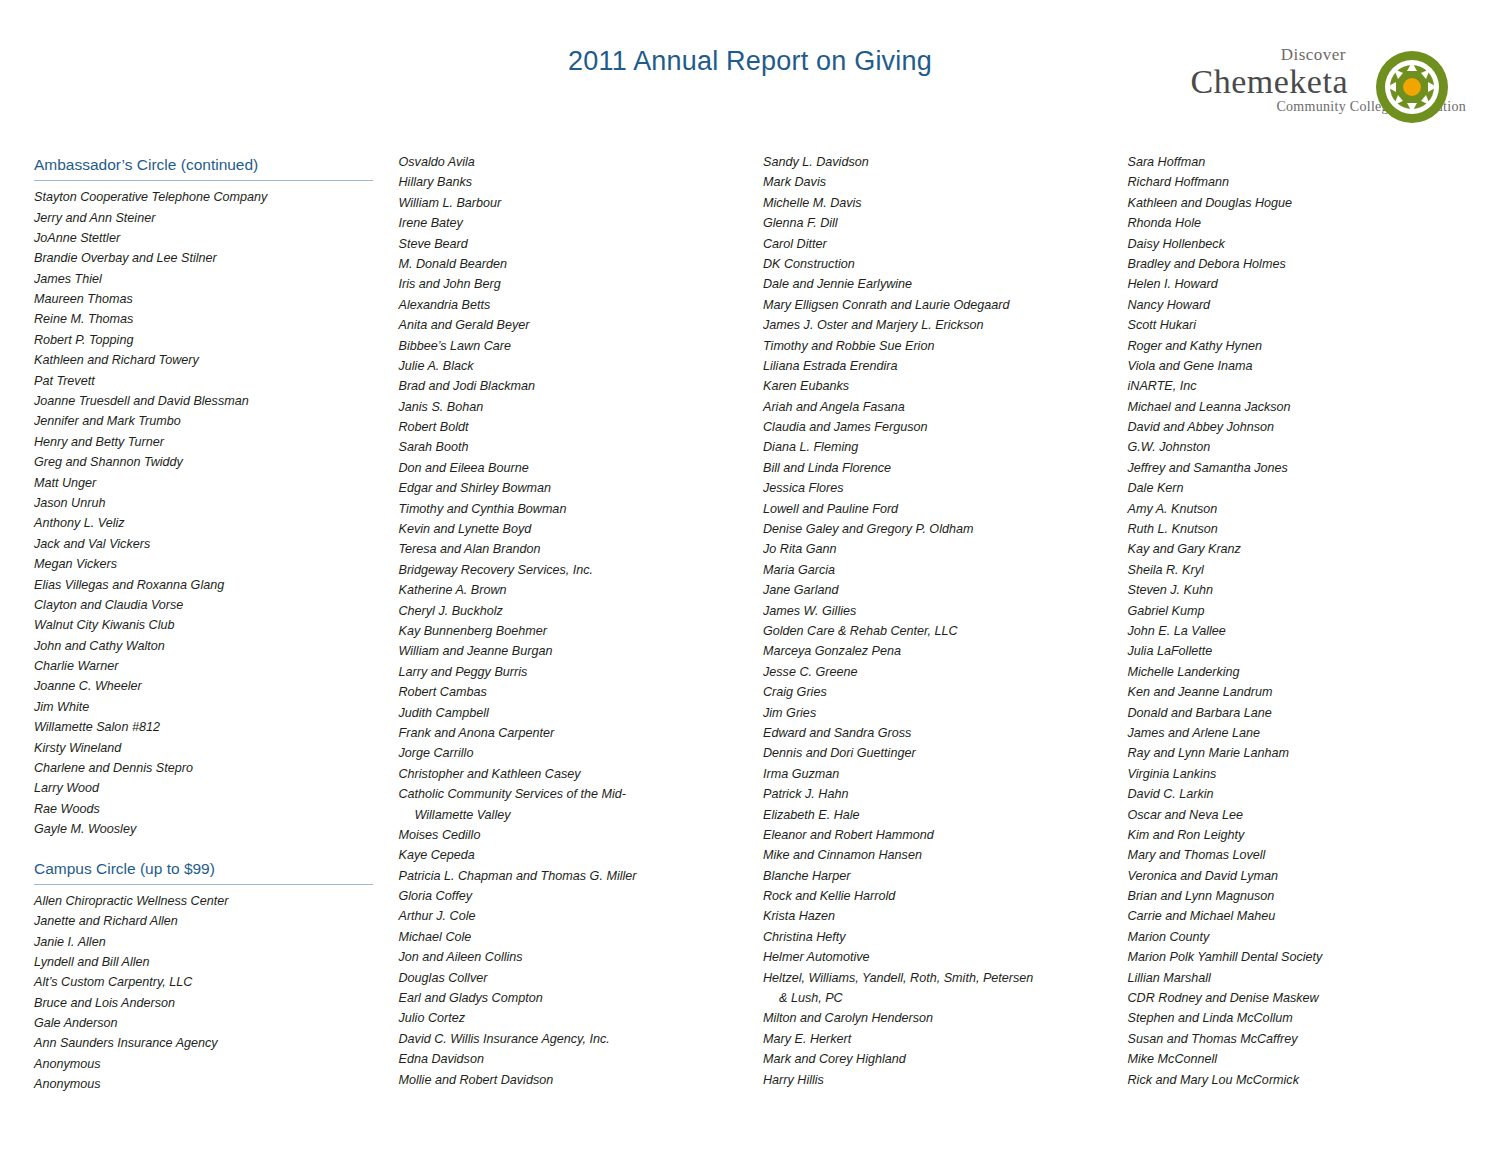2011 Annual Report on Giving
Discover
Chemeketa
Community College Foundation
Ambassador’s Circle (continued)
Stayton Cooperative Telephone Company
Jerry and Ann Steiner
JoAnne Stettler
Brandie Overbay and Lee Stilner
James Thiel
Maureen Thomas
Reine M. Thomas
Robert P. Topping
Kathleen and Richard Towery
Pat Trevett
Joanne Truesdell and David Blessman
Jennifer and Mark Trumbo
Henry and Betty Turner
Greg and Shannon Twiddy
Matt Unger
Jason Unruh
Anthony L. Veliz
Jack and Val Vickers
Megan Vickers
Elias Villegas and Roxanna Glang
Clayton and Claudia Vorse
Walnut City Kiwanis Club
John and Cathy Walton
Charlie Warner
Joanne C. Wheeler
Jim White
Willamette Salon #812
Kirsty Wineland
Charlene and Dennis Stepro
Larry Wood
Rae Woods
Gayle M. Woosley
Campus Circle (up to $99)
Allen Chiropractic Wellness Center
Janette and Richard Allen
Janie I. Allen
Lyndell and Bill Allen
Alt’s Custom Carpentry, LLC
Bruce and Lois Anderson
Gale Anderson
Ann Saunders Insurance Agency
Anonymous
Anonymous
Osvaldo Avila
Hillary Banks
William L. Barbour
Irene Batey
Steve Beard
M. Donald Bearden
Iris and John Berg
Alexandria Betts
Anita and Gerald Beyer
Bibbee’s Lawn Care
Julie A. Black
Brad and Jodi Blackman
Janis S. Bohan
Robert Boldt
Sarah Booth
Don and Eileea Bourne
Edgar and Shirley Bowman
Timothy and Cynthia Bowman
Kevin and Lynette Boyd
Teresa and Alan Brandon
Bridgeway Recovery Services, Inc.
Katherine A. Brown
Cheryl J. Buckholz
Kay Bunnenberg Boehmer
William and Jeanne Burgan
Larry and Peggy Burris
Robert Cambas
Judith Campbell
Frank and Anona Carpenter
Jorge Carrillo
Christopher and Kathleen Casey
Catholic Community Services of the Mid-Willamette Valley
Moises Cedillo
Kaye Cepeda
Patricia L. Chapman and Thomas G. Miller
Gloria Coffey
Arthur J. Cole
Michael Cole
Jon and Aileen Collins
Douglas Collver
Earl and Gladys Compton
Julio Cortez
David C. Willis Insurance Agency, Inc.
Edna Davidson
Mollie and Robert Davidson
Sandy L. Davidson
Mark Davis
Michelle M. Davis
Glenna F. Dill
Carol Ditter
DK Construction
Dale and Jennie Earlywine
Mary Elligsen Conrath and Laurie Odegaard
James J. Oster and Marjery L. Erickson
Timothy and Robbie Sue Erion
Liliana Estrada Erendira
Karen Eubanks
Ariah and Angela Fasana
Claudia and James Ferguson
Diana L. Fleming
Bill and Linda Florence
Jessica Flores
Lowell and Pauline Ford
Denise Galey and Gregory P. Oldham
Jo Rita Gann
Maria Garcia
Jane Garland
James W. Gillies
Golden Care & Rehab Center, LLC
Marceya Gonzalez Pena
Jesse C. Greene
Craig Gries
Jim Gries
Edward and Sandra Gross
Dennis and Dori Guettinger
Irma Guzman
Patrick J. Hahn
Elizabeth E. Hale
Eleanor and Robert Hammond
Mike and Cinnamon Hansen
Blanche Harper
Rock and Kellie Harrold
Krista Hazen
Christina Hefty
Helmer Automotive
Heltzel, Williams, Yandell, Roth, Smith, Petersen& Lush, PC
Milton and Carolyn Henderson
Mary E. Herkert
Mark and Corey Highland
Harry Hillis
Sara Hoffman
Richard Hoffmann
Kathleen and Douglas Hogue
Rhonda Hole
Daisy Hollenbeck
Bradley and Debora Holmes
Helen I. Howard
Nancy Howard
Scott Hukari
Roger and Kathy Hynen
Viola and Gene Inama
iNARTE, Inc
Michael and Leanna Jackson
David and Abbey Johnson
G.W. Johnston
Jeffrey and Samantha Jones
Dale Kern
Amy A. Knutson
Ruth L. Knutson
Kay and Gary Kranz
Sheila R. Kryl
Steven J. Kuhn
Gabriel Kump
John E. La Vallee
Julia LaFollette
Michelle Landerking
Ken and Jeanne Landrum
Donald and Barbara Lane
James and Arlene Lane
Ray and Lynn Marie Lanham
Virginia Lankins
David C. Larkin
Oscar and Neva Lee
Kim and Ron Leighty
Mary and Thomas Lovell
Veronica and David Lyman
Brian and Lynn Magnuson
Carrie and Michael Maheu
Marion County
Marion Polk Yamhill Dental Society
Lillian Marshall
CDR Rodney and Denise Maskew
Stephen and Linda McCollum
Susan and Thomas McCaffrey
Mike McConnell
Rick and Mary Lou McCormick